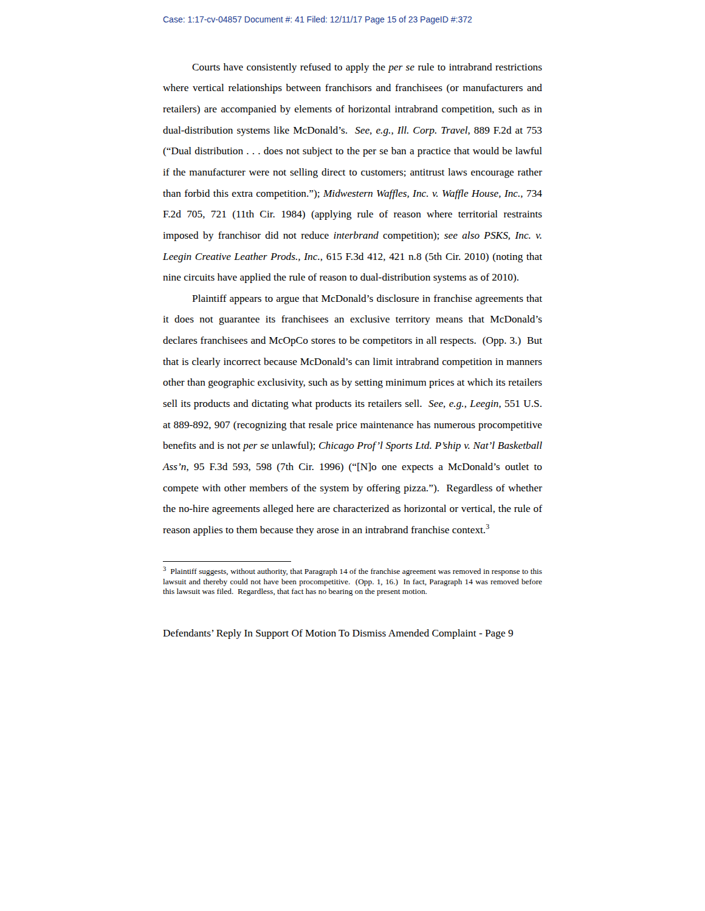Case: 1:17-cv-04857 Document #: 41 Filed: 12/11/17 Page 15 of 23 PageID #:372
Courts have consistently refused to apply the per se rule to intrabrand restrictions where vertical relationships between franchisors and franchisees (or manufacturers and retailers) are accompanied by elements of horizontal intrabrand competition, such as in dual-distribution systems like McDonald’s. See, e.g., Ill. Corp. Travel, 889 F.2d at 753 (“Dual distribution . . . does not subject to the per se ban a practice that would be lawful if the manufacturer were not selling direct to customers; antitrust laws encourage rather than forbid this extra competition.”); Midwestern Waffles, Inc. v. Waffle House, Inc., 734 F.2d 705, 721 (11th Cir. 1984) (applying rule of reason where territorial restraints imposed by franchisor did not reduce interbrand competition); see also PSKS, Inc. v. Leegin Creative Leather Prods., Inc., 615 F.3d 412, 421 n.8 (5th Cir. 2010) (noting that nine circuits have applied the rule of reason to dual-distribution systems as of 2010).
Plaintiff appears to argue that McDonald’s disclosure in franchise agreements that it does not guarantee its franchisees an exclusive territory means that McDonald’s declares franchisees and McOpCo stores to be competitors in all respects. (Opp. 3.) But that is clearly incorrect because McDonald’s can limit intrabrand competition in manners other than geographic exclusivity, such as by setting minimum prices at which its retailers sell its products and dictating what products its retailers sell. See, e.g., Leegin, 551 U.S. at 889-892, 907 (recognizing that resale price maintenance has numerous procompetitive benefits and is not per se unlawful); Chicago Prof’l Sports Ltd. P’ship v. Nat’l Basketball Ass’n, 95 F.3d 593, 598 (7th Cir. 1996) (“[N]o one expects a McDonald’s outlet to compete with other members of the system by offering pizza.”). Regardless of whether the no-hire agreements alleged here are characterized as horizontal or vertical, the rule of reason applies to them because they arose in an intrabrand franchise context.3
3 Plaintiff suggests, without authority, that Paragraph 14 of the franchise agreement was removed in response to this lawsuit and thereby could not have been procompetitive. (Opp. 1, 16.) In fact, Paragraph 14 was removed before this lawsuit was filed. Regardless, that fact has no bearing on the present motion.
Defendants’ Reply In Support Of Motion To Dismiss Amended Complaint - Page 9